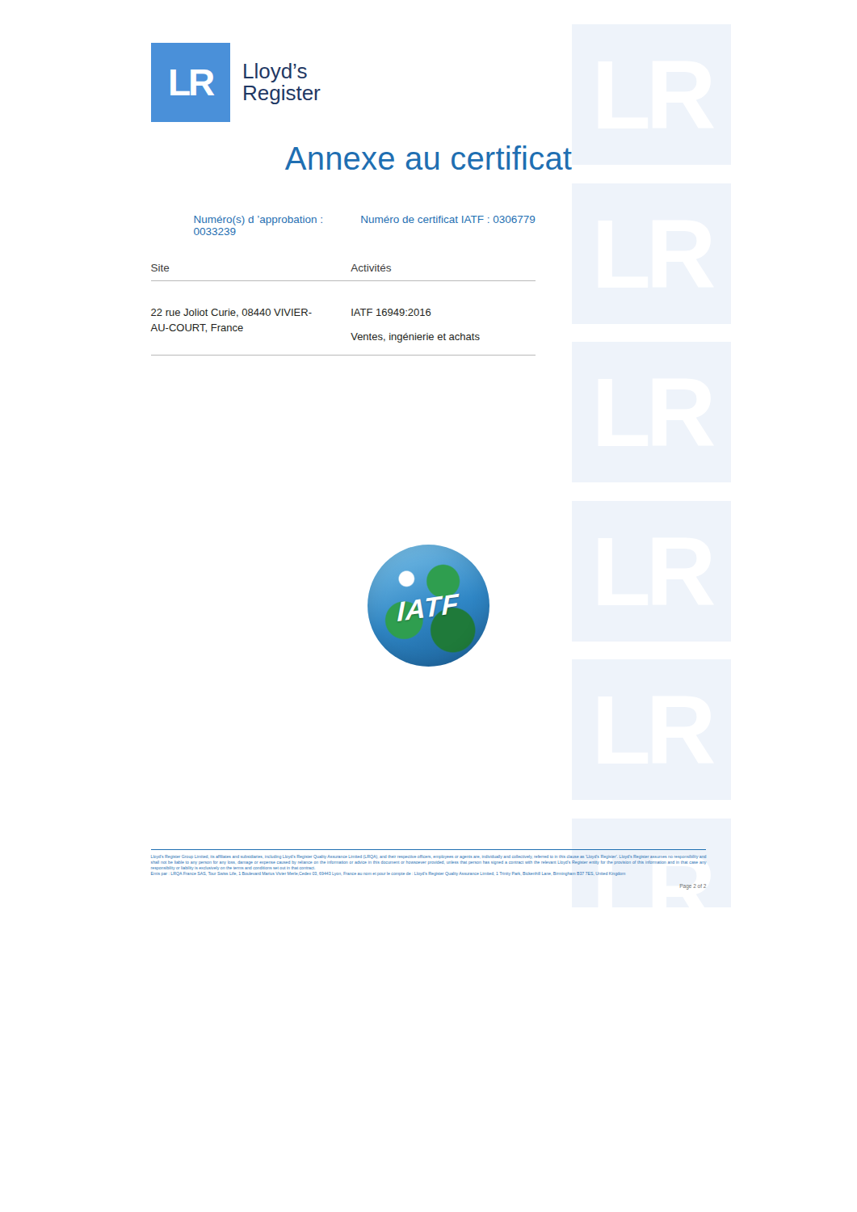Lloyd’s
Register
Annexe au certificat
Numéro(s) d ’approbation : 0033239
Numéro de certificat IATF : 0306779
| Site | Activités |
| --- | --- |
| 22 rue Joliot Curie, 08440 VIVIER-AU-COURT, France | IATF 16949:2016 Ventes, ingénierie et achats |
®
Lloyd's Register Group Limited, its affiliates and subsidiaries, including Lloyd's Register Quality Assurance Limited (LRQA), and their respective officers, employees or agents are, individually and collectively, referred to in this clause as 'Lloyd's Register'. Lloyd's Register assumes no responsibility and shall not be liable to any person for any loss, damage or expense caused by reliance on the information or advice in this document or howsoever provided, unless that person has signed a contract with the relevant Lloyd's Register entity for the provision of this information and in that case any responsibility or liability is exclusively on the terms and conditions set out in that contract.
Emis par : LRQA France SAS, Tour Swiss Life, 1 Boulevard Marius Vivier Merle,Cedex 03, 69443 Lyon, France au nom et pour le compte de : Lloyd's Register Quality Assurance Limited, 1 Trinity Park, Bickenhill Lane, Birmingham B37 7ES, United Kingdom
Page 2 of 2